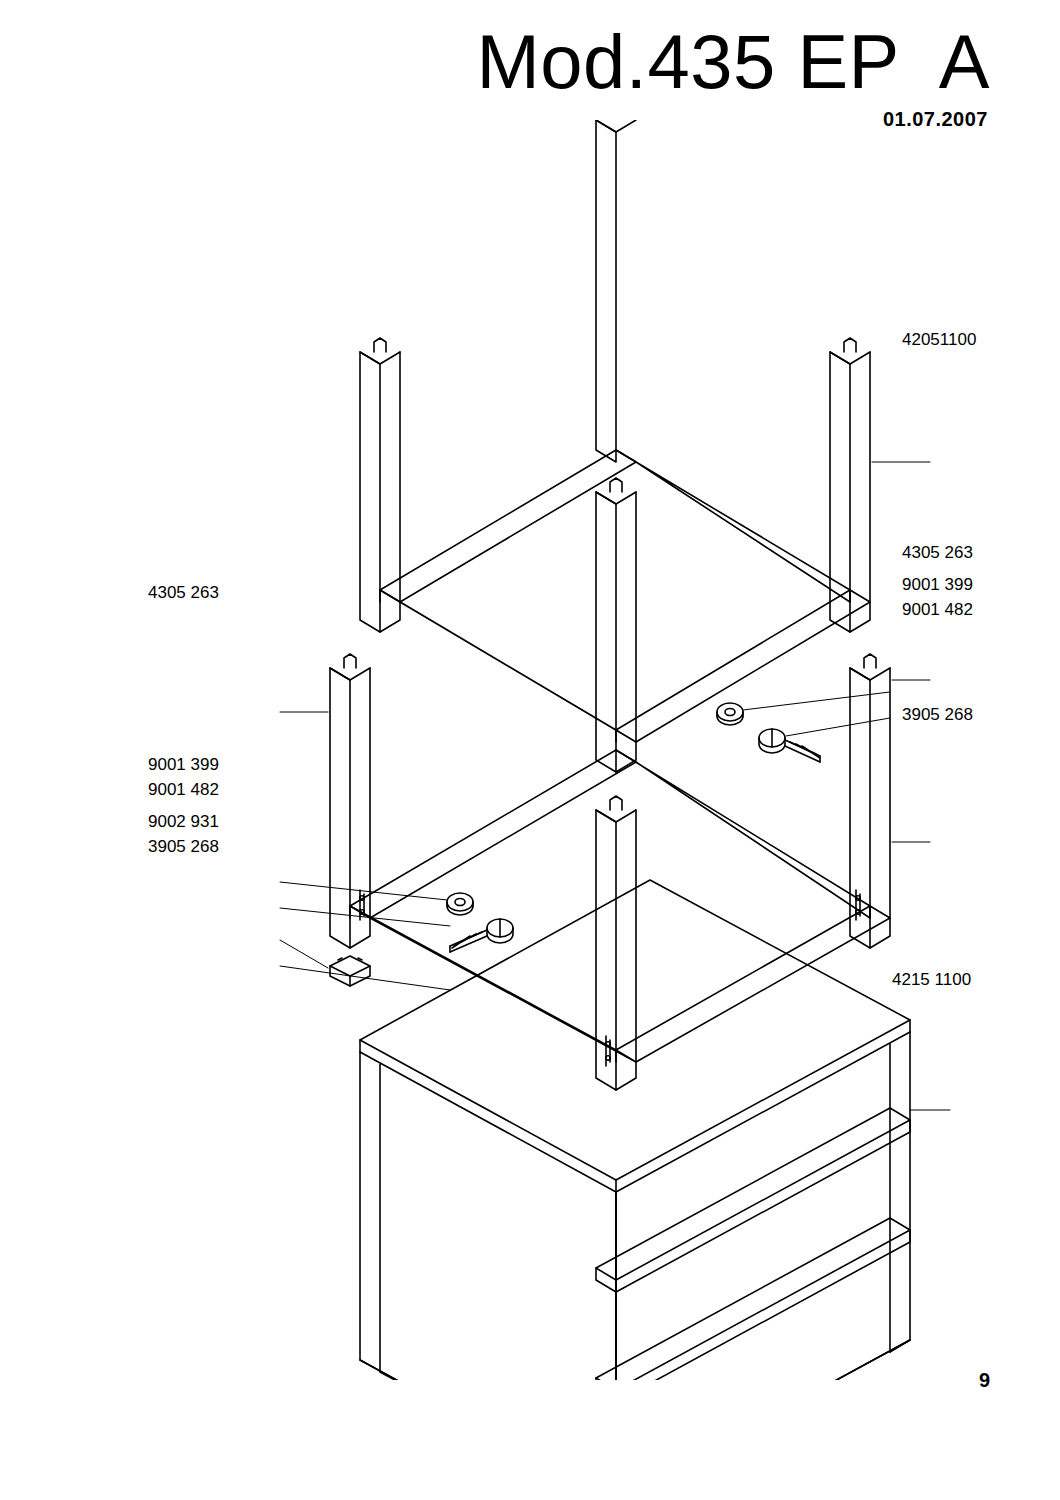Mod.435 EP A
01.07.2007
42051100
4305 263
9001 399
9001 482
3905 268
4215 1100
4305 263
9001 399
9001 482
9002 931
3905 268
9